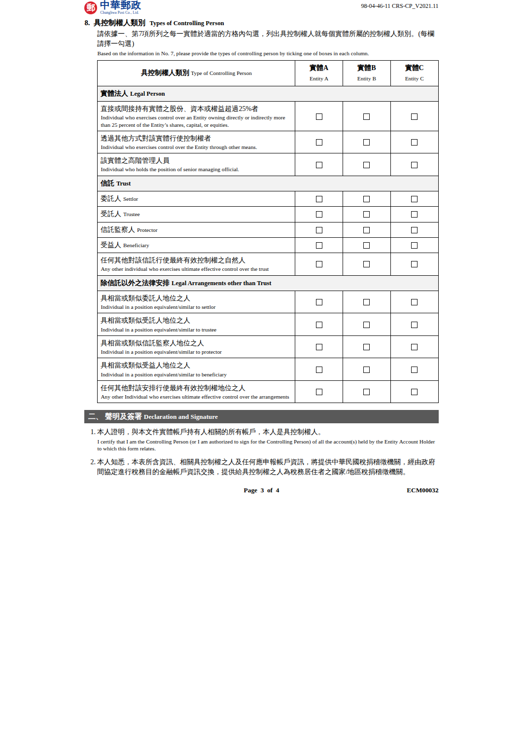郵
中華郵政
Chunghwa Post Co., Ltd.
98-04-46-11 CRS-CP_V2021.11
8. 具控制權人類別 Types of Controlling Person
請依據一、第7項所列之每一實體於適當的方格內勾選，列出具控制權人就每個實體所屬的控制權人類別。(每欄請擇一勾選)
Based on the information in No. 7, please provide the types of controlling person by ticking one of boxes in each column.
| 具控制權人類別 Type of Controlling Person | 實體A Entity A | 實體B Entity B | 實體C Entity C |
| --- | --- | --- | --- |
| 實體法人 Legal Person |
| 直接或間接持有實體之股份、資本或權益超過25%者 Individual who exercises control over an Entity owning directly or indirectly more than 25 percent of the Entity’s shares, capital, or equities. | | | |
| 透過其他方式對該實體行使控制權者 Individual who exercises control over the Entity through other means. | | | |
| 該實體之高階管理人員 Individual who holds the position of senior managing official. | | | |
| 信託 Trust |
| 委託人 Settlor | | | |
| 受託人 Trustee | | | |
| 信託監察人 Protector | | | |
| 受益人 Beneficiary | | | |
| 任何其他對該信託行使最終有效控制權之自然人 Any other individual who exercises ultimate effective control over the trust | | | |
| 除信託以外之法律安排 Legal Arrangements other than Trust |
| 具相當或類似委託人地位之人 Individual in a position equivalent/similar to settlor | | | |
| 具相當或類似受託人地位之人 Individual in a position equivalent/similar to trustee | | | |
| 具相當或類似信託監察人地位之人 Individual in a position equivalent/similar to protector | | | |
| 具相當或類似受益人地位之人 Individual in a position equivalent/similar to beneficiary | | | |
| 任何其他對該安排行使最終有效控制權地位之人 Any other Individual who exercises ultimate effective control over the arrangements | | | |
二、 聲明及簽署 Declaration and Signature
本人證明，與本文件實體帳戶持有人相關的所有帳戶，本人是具控制權人。 I certify that I am the Controlling Person (or I am authorized to sign for the Controlling Person) of all the account(s) held by the Entity Account Holder to which this form relates.
本人知悉，本表所含資訊、相關具控制權之人及任何應申報帳戶資訊，將提供中華民國稅捐稽徵機關，經由政府間協定進行稅務目的金融帳戶資訊交換，提供給具控制權之人為稅務居住者之國家/地區稅捐稽徵機關。
Page 3 of 4 ECM00032